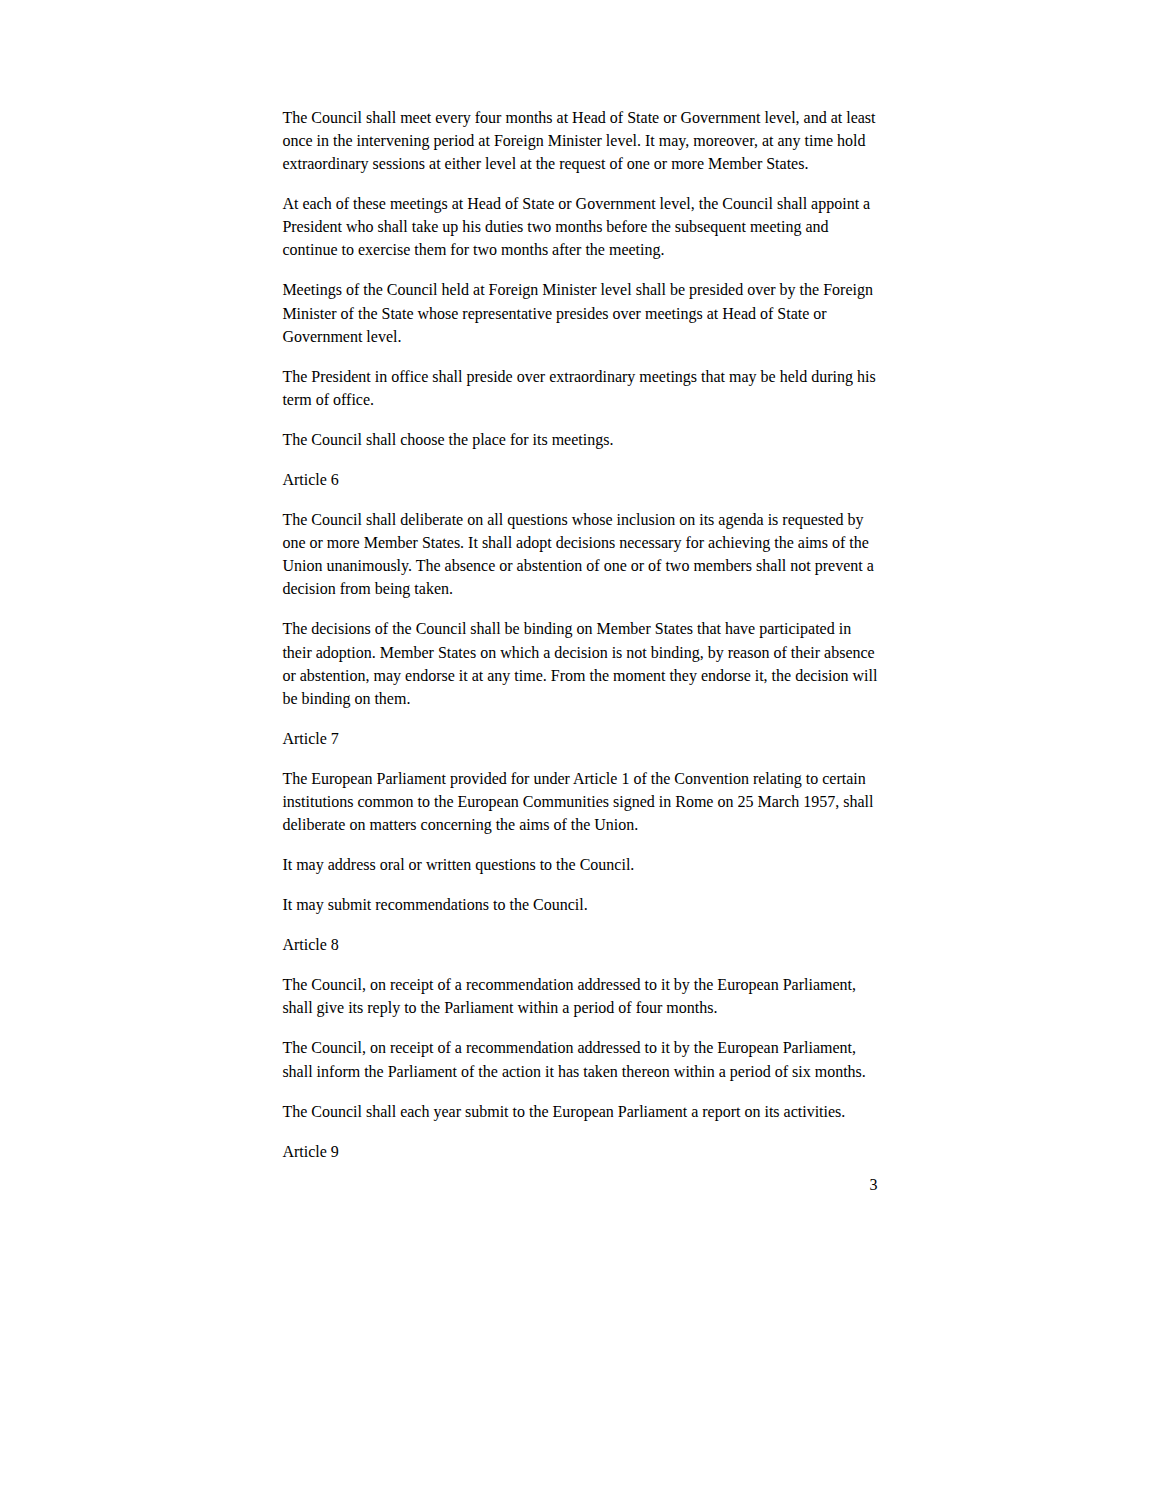The Council shall meet every four months at Head of State or Government level, and at least once in the intervening period at Foreign Minister level. It may, moreover, at any time hold extraordinary sessions at either level at the request of one or more Member States.
At each of these meetings at Head of State or Government level, the Council shall appoint a President who shall take up his duties two months before the subsequent meeting and continue to exercise them for two months after the meeting.
Meetings of the Council held at Foreign Minister level shall be presided over by the Foreign Minister of the State whose representative presides over meetings at Head of State or Government level.
The President in office shall preside over extraordinary meetings that may be held during his term of office.
The Council shall choose the place for its meetings.
Article 6
The Council shall deliberate on all questions whose inclusion on its agenda is requested by one or more Member States. It shall adopt decisions necessary for achieving the aims of the Union unanimously. The absence or abstention of one or of two members shall not prevent a decision from being taken.
The decisions of the Council shall be binding on Member States that have participated in their adoption. Member States on which a decision is not binding, by reason of their absence or abstention, may endorse it at any time. From the moment they endorse it, the decision will be binding on them.
Article 7
The European Parliament provided for under Article 1 of the Convention relating to certain institutions common to the European Communities signed in Rome on 25 March 1957, shall deliberate on matters concerning the aims of the Union.
It may address oral or written questions to the Council.
It may submit recommendations to the Council.
Article 8
The Council, on receipt of a recommendation addressed to it by the European Parliament, shall give its reply to the Parliament within a period of four months.
The Council, on receipt of a recommendation addressed to it by the European Parliament, shall inform the Parliament of the action it has taken thereon within a period of six months.
The Council shall each year submit to the European Parliament a report on its activities.
Article 9
3